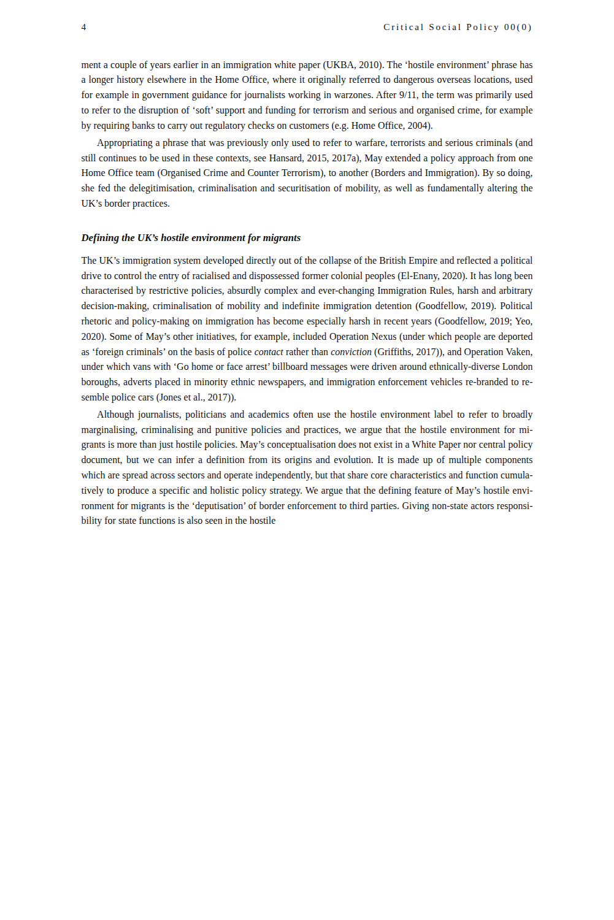4 Critical Social Policy 00(0)
ment a couple of years earlier in an immigration white paper (UKBA, 2010). The ‘hostile environment’ phrase has a longer history elsewhere in the Home Office, where it originally referred to dangerous overseas locations, used for example in government guidance for journalists working in warzones. After 9/11, the term was primarily used to refer to the disruption of ‘soft’ support and funding for terrorism and serious and organised crime, for example by requiring banks to carry out regulatory checks on customers (e.g. Home Office, 2004).
Appropriating a phrase that was previously only used to refer to warfare, terrorists and serious criminals (and still continues to be used in these contexts, see Hansard, 2015, 2017a), May extended a policy approach from one Home Office team (Organised Crime and Counter Terrorism), to another (Borders and Immigration). By so doing, she fed the delegitimisation, criminalisation and securitisation of mobility, as well as fundamentally altering the UK’s border practices.
Defining the UK’s hostile environment for migrants
The UK’s immigration system developed directly out of the collapse of the British Empire and reflected a political drive to control the entry of racialised and dispossessed former colonial peoples (El-Enany, 2020). It has long been characterised by restrictive policies, absurdly complex and ever-changing Immigration Rules, harsh and arbitrary decision-making, criminalisation of mobility and indefinite immigration detention (Goodfellow, 2019). Political rhetoric and policy-making on immigration has become especially harsh in recent years (Goodfellow, 2019; Yeo, 2020). Some of May’s other initiatives, for example, included Operation Nexus (under which people are deported as ‘foreign criminals’ on the basis of police contact rather than conviction (Griffiths, 2017)), and Operation Vaken, under which vans with ‘Go home or face arrest’ billboard messages were driven around ethnically-diverse London boroughs, adverts placed in minority ethnic newspapers, and immigration enforcement vehicles re-branded to resemble police cars (Jones et al., 2017)).
Although journalists, politicians and academics often use the hostile environment label to refer to broadly marginalising, criminalising and punitive policies and practices, we argue that the hostile environment for migrants is more than just hostile policies. May’s conceptualisation does not exist in a White Paper nor central policy document, but we can infer a definition from its origins and evolution. It is made up of multiple components which are spread across sectors and operate independently, but that share core characteristics and function cumulatively to produce a specific and holistic policy strategy. We argue that the defining feature of May’s hostile environment for migrants is the ‘deputisation’ of border enforcement to third parties. Giving non-state actors responsibility for state functions is also seen in the hostile